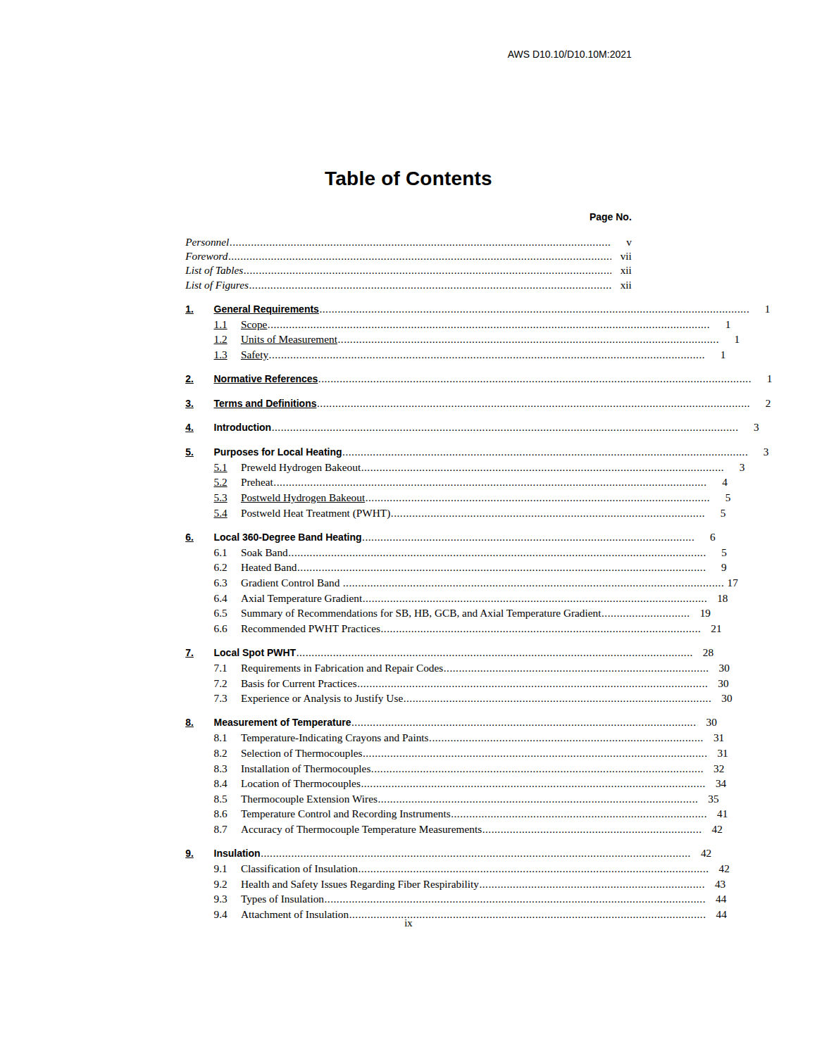AWS D10.10/D10.10M:2021
Table of Contents
Page No.
Personnel ................................................................................................................................................................. v
Foreword .................................................................................................................................................................. vii
List of Tables ............................................................................................................................................................. xii
List of Figures ........................................................................................................................................................... xii
1. General Requirements ............................................................................................................................................. 1
1.1 Scope ................................................................................................................................................. 1
1.2 Units of Measurement ............................................................................................................................. 1
1.3 Safety ............................................................................................................................................... 1
2. Normative References .............................................................................................................................................. 1
3. Terms and Definitions .............................................................................................................................................. 2
4. Introduction ......................................................................................................................................................... 3
5. Purposes for Local Heating ..................................................................................................................................... 3
5.1 Preweld Hydrogen Bakeout ....................................................................................................................... 3
5.2 Preheat .............................................................................................................................................. 4
5.3 Postweld Hydrogen Bakeout ................................................................................................................. 5
5.4 Postweld Heat Treatment (PWHT) ....................................................................................................... 5
6. Local 360-Degree Band Heating ............................................................................................................. 6
6.1 Soak Band ......................................................................................................................................... 5
6.2 Heated Band ...................................................................................................................................... 9
6.3 Gradient Control Band </span ............................................................................................................................. 17
6.4 Axial Temperature Gradient ................................................................................................................. 18
6.5 Summary of Recommendations for SB, HB, GCB, and Axial Temperature Gradient ............................. 19
6.6 Recommended PWHT Practices ......................................................................................................... 21
7. Local Spot PWHT .................................................................................................................................. 28
7.1 Requirements in Fabrication and Repair Codes ....................................................................................... 30
7.2 Basis for Current Practices ................................................................................................................... 30
7.3 Experience or Analysis to Justify Use ..................................................................................................... 30
8. Measurement of Temperature ................................................................................................................. 30
8.1 Temperature-Indicating Crayons and Paints .......................................................................................... 31
8.2 Selection of Thermocouples ................................................................................................................. 31
8.3 Installation of Thermocouples ............................................................................................................. 32
8.4 Location of Thermocouples ................................................................................................................. 34
8.5 Thermocouple Extension Wires ......................................................................................................... 35
8.6 Temperature Control and Recording Instruments .................................................................................... 41
8.7 Accuracy of Thermocouple Temperature Measurements ........................................................................ 42
9. Insulation ............................................................................................................................................. 42
9.1 Classification of Insulation ................................................................................................................... 42
9.2 Health and Safety Issues Regarding Fiber Respirability .......................................................................... 43
9.3 Types of Insulation ............................................................................................................................. 44
9.4 Attachment of Insulation ..................................................................................................................... 44
ix